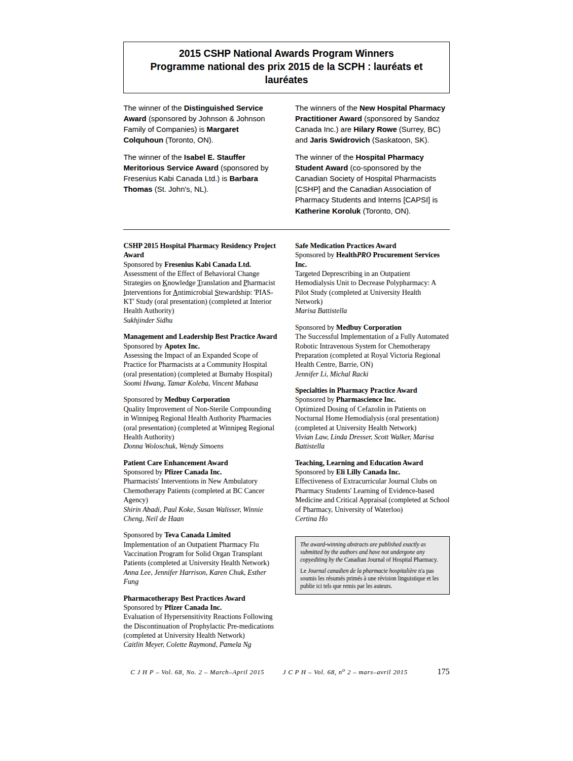2015 CSHP National Awards Program Winners Programme national des prix 2015 de la SCPH : lauréats et lauréates
The winner of the Distinguished Service Award (sponsored by Johnson & Johnson Family of Companies) is Margaret Colquhoun (Toronto, ON).
The winner of the Isabel E. Stauffer Meritorious Service Award (sponsored by Fresenius Kabi Canada Ltd.) is Barbara Thomas (St. John's, NL).
The winners of the New Hospital Pharmacy Practitioner Award (sponsored by Sandoz Canada Inc.) are Hilary Rowe (Surrey, BC) and Jaris Swidrovich (Saskatoon, SK).
The winner of the Hospital Pharmacy Student Award (co-sponsored by the Canadian Society of Hospital Pharmacists [CSHP] and the Canadian Association of Pharmacy Students and Interns [CAPSI] is Katherine Koroluk (Toronto, ON).
CSHP 2015 Hospital Pharmacy Residency Project Award
Sponsored by Fresenius Kabi Canada Ltd.
Assessment of the Effect of Behavioral Change Strategies on Knowledge Translation and Pharmacist Interventions for Antimicrobial Stewardship: 'PIAS-KT' Study (oral presentation) (completed at Interior Health Authority)
Sukhjinder Sidhu
Management and Leadership Best Practice Award
Sponsored by Apotex Inc.
Assessing the Impact of an Expanded Scope of Practice for Pharmacists at a Community Hospital (oral presentation) (completed at Burnaby Hospital)
Soomi Hwang, Tamar Koleba, Vincent Mabasa
Sponsored by Medbuy Corporation
Quality Improvement of Non-Sterile Compounding in Winnipeg Regional Health Authority Pharmacies (oral presentation) (completed at Winnipeg Regional Health Authority)
Donna Woloschuk, Wendy Simoens
Patient Care Enhancement Award
Sponsored by Pfizer Canada Inc.
Pharmacists' Interventions in New Ambulatory Chemotherapy Patients (completed at BC Cancer Agency)
Shirin Abadi, Paul Koke, Susan Walisser, Winnie Cheng, Neil de Haan
Sponsored by Teva Canada Limited
Implementation of an Outpatient Pharmacy Flu Vaccination Program for Solid Organ Transplant Patients (completed at University Health Network)
Anna Lee, Jennifer Harrison, Karen Chuk, Esther Fung
Pharmacotherapy Best Practices Award
Sponsored by Pfizer Canada Inc.
Evaluation of Hypersensitivity Reactions Following the Discontinuation of Prophylactic Pre-medications (completed at University Health Network)
Caitlin Meyer, Colette Raymond, Pamela Ng
Safe Medication Practices Award
Sponsored by HealthPRO Procurement Services Inc.
Targeted Deprescribing in an Outpatient Hemodialysis Unit to Decrease Polypharmacy: A Pilot Study (completed at University Health Network)
Marisa Battistella
Sponsored by Medbuy Corporation
The Successful Implementation of a Fully Automated Robotic Intravenous System for Chemotherapy Preparation (completed at Royal Victoria Regional Health Centre, Barrie, ON)
Jennifer Li, Michal Racki
Specialties in Pharmacy Practice Award
Sponsored by Pharmascience Inc.
Optimized Dosing of Cefazolin in Patients on Nocturnal Home Hemodialysis (oral presentation) (completed at University Health Network)
Vivian Law, Linda Dresser, Scott Walker, Marisa Battistella
Teaching, Learning and Education Award
Sponsored by Eli Lilly Canada Inc.
Effectiveness of Extracurricular Journal Clubs on Pharmacy Students' Learning of Evidence-based Medicine and Critical Appraisal (completed at School of Pharmacy, University of Waterloo)
Certina Ho
The award-winning abstracts are published exactly as submitted by the authors and have not undergone any copyediting by the Canadian Journal of Hospital Pharmacy.
Le Journal canadien de la pharmacie hospitalière n'a pas soumis les résumés primés à une révision linguistique et les publie ici tels que remis par les auteurs.
C J H P – Vol. 68, No. 2 – March–April 2015
J C P H – Vol. 68, no 2 – mars–avril 2015
175